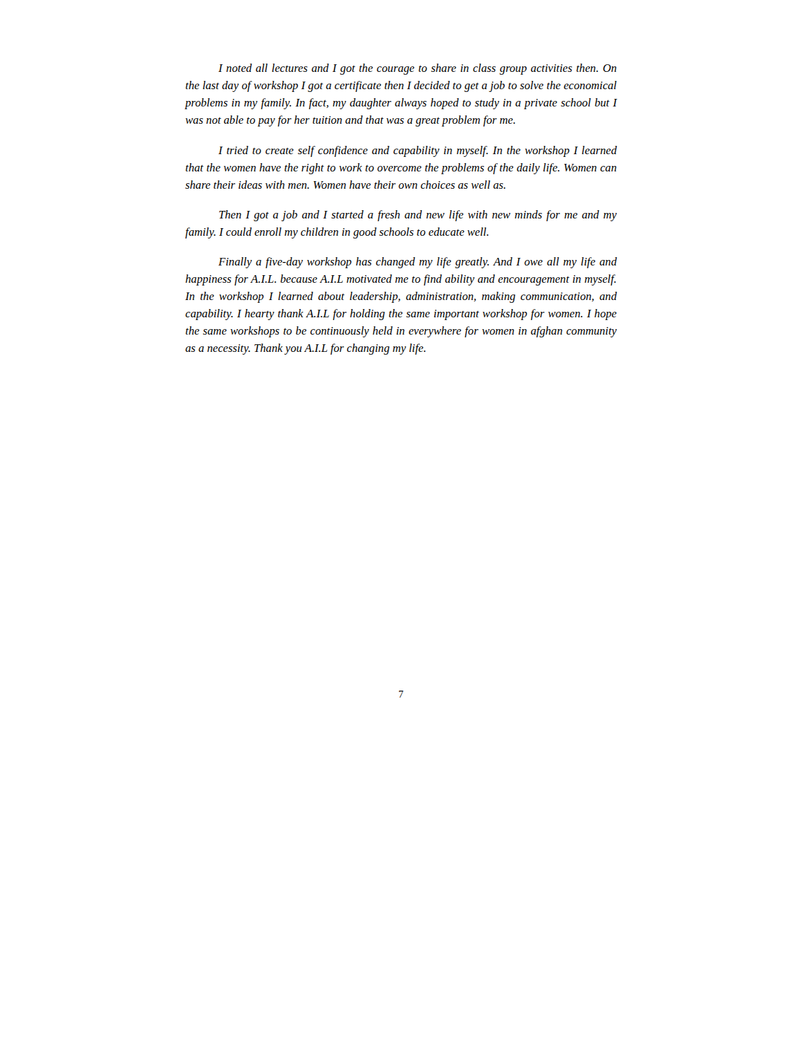I noted all lectures and I got the courage to share in class group activities then. On the last day of workshop I got a certificate then I decided to get a job to solve the economical problems in my family. In fact, my daughter always hoped to study in a private school but I was not able to pay for her tuition and that was a great problem for me.
I tried to create self confidence and capability in myself. In the workshop I learned that the women have the right to work to overcome the problems of the daily life. Women can share their ideas with men. Women have their own choices as well as.
Then I got a job and I started a fresh and new life with new minds for me and my family. I could enroll my children in good schools to educate well.
Finally a five-day workshop has changed my life greatly. And I owe all my life and happiness for A.I.L. because A.I.L motivated me to find ability and encouragement in myself. In the workshop I learned about leadership, administration, making communication, and capability. I hearty thank A.I.L for holding the same important workshop for women. I hope the same workshops to be continuously held in everywhere for women in afghan community as a necessity. Thank you A.I.L for changing my life.
7